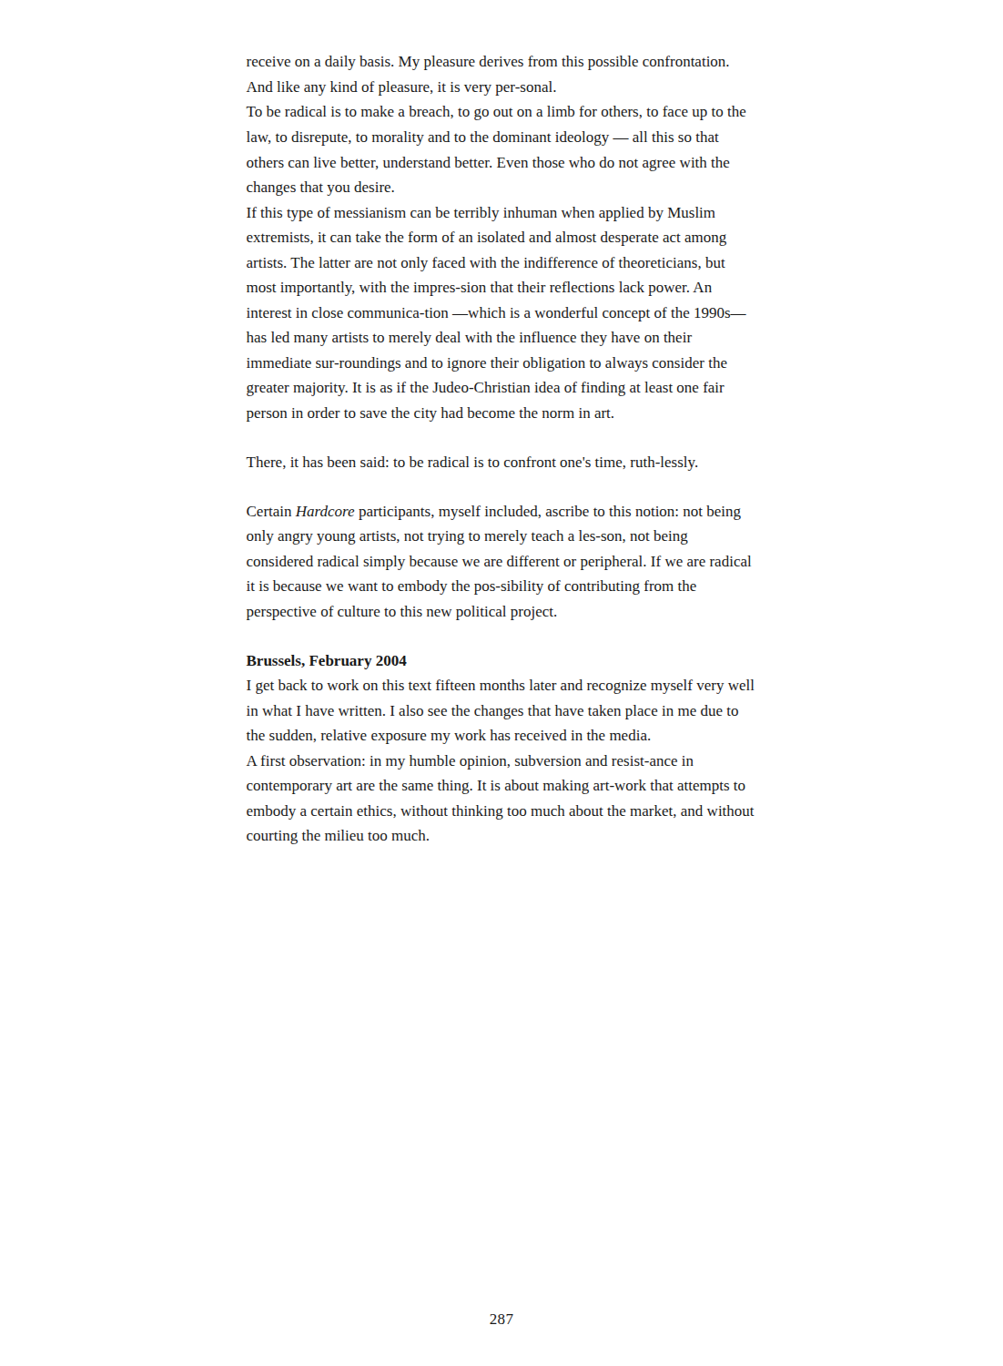receive on a daily basis. My pleasure derives from this possible confrontation. And like any kind of pleasure, it is very per-sonal.
To be radical is to make a breach, to go out on a limb for others, to face up to the law, to disrepute, to morality and to the dominant ideology — all this so that others can live better, understand better. Even those who do not agree with the changes that you desire.
If this type of messianism can be terribly inhuman when applied by Muslim extremists, it can take the form of an isolated and almost desperate act among artists. The latter are not only faced with the indifference of theoreticians, but most importantly, with the impres-sion that their reflections lack power. An interest in close communica-tion —which is a wonderful concept of the 1990s— has led many artists to merely deal with the influence they have on their immediate sur-roundings and to ignore their obligation to always consider the greater majority. It is as if the Judeo-Christian idea of finding at least one fair person in order to save the city had become the norm in art.
There, it has been said: to be radical is to confront one's time, ruth-lessly.
Certain Hardcore participants, myself included, ascribe to this notion: not being only angry young artists, not trying to merely teach a les-son, not being considered radical simply because we are different or peripheral. If we are radical it is because we want to embody the pos-sibility of contributing from the perspective of culture to this new political project.
Brussels, February 2004
I get back to work on this text fifteen months later and recognize myself very well in what I have written. I also see the changes that have taken place in me due to the sudden, relative exposure my work has received in the media.
A first observation: in my humble opinion, subversion and resist-ance in contemporary art are the same thing. It is about making art-work that attempts to embody a certain ethics, without thinking too much about the market, and without courting the milieu too much.
287